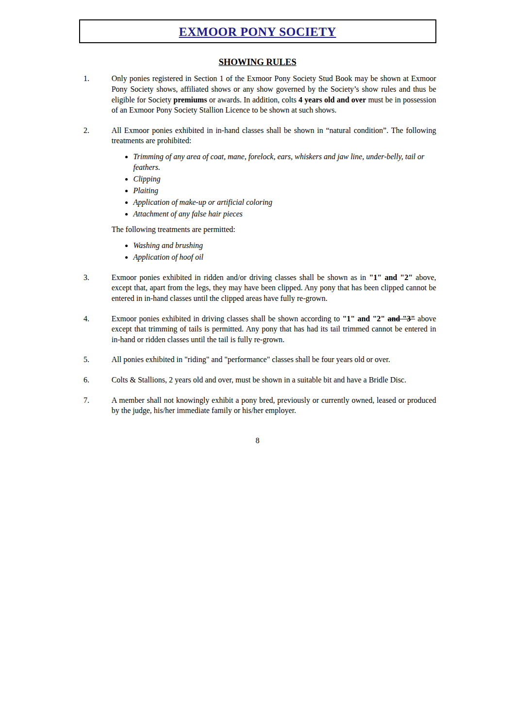EXMOOR PONY SOCIETY
SHOWING RULES
Only ponies registered in Section 1 of the Exmoor Pony Society Stud Book may be shown at Exmoor Pony Society shows, affiliated shows or any show governed by the Society’s show rules and thus be eligible for Society premiums or awards. In addition, colts 4 years old and over must be in possession of an Exmoor Pony Society Stallion Licence to be shown at such shows.
All Exmoor ponies exhibited in in-hand classes shall be shown in “natural condition”. The following treatments are prohibited:
Trimming of any area of coat, mane, forelock, ears, whiskers and jaw line, under-belly, tail or feathers.
Clipping
Plaiting
Application of make-up or artificial coloring
Attachment of any false hair pieces
The following treatments are permitted:
Washing and brushing
Application of hoof oil
Exmoor ponies exhibited in ridden and/or driving classes shall be shown as in "1" and "2" above, except that, apart from the legs, they may have been clipped. Any pony that has been clipped cannot be entered in in-hand classes until the clipped areas have fully re-grown.
Exmoor ponies exhibited in driving classes shall be shown according to "1" and "2" and "3" above except that trimming of tails is permitted. Any pony that has had its tail trimmed cannot be entered in in-hand or ridden classes until the tail is fully re-grown.
All ponies exhibited in "riding" and "performance" classes shall be four years old or over.
Colts & Stallions, 2 years old and over, must be shown in a suitable bit and have a Bridle Disc.
A member shall not knowingly exhibit a pony bred, previously or currently owned, leased or produced by the judge, his/her immediate family or his/her employer.
8